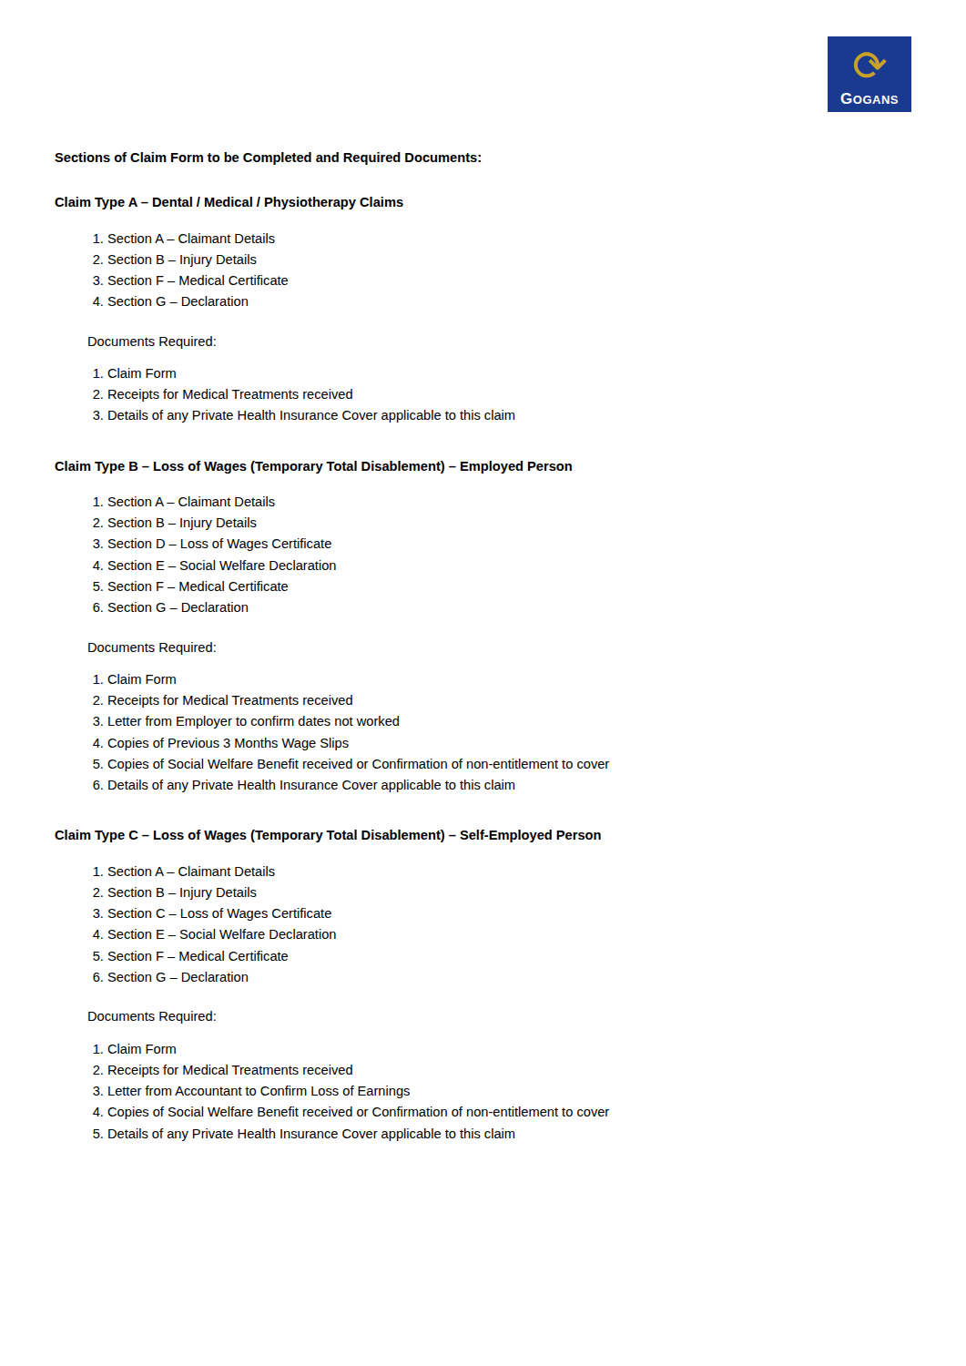⟳ GOGANS
Sections of Claim Form to be Completed and Required Documents:
Claim Type A – Dental / Medical / Physiotherapy Claims
Section A – Claimant Details
Section B – Injury Details
Section F – Medical Certificate
Section G – Declaration
Documents Required:
Claim Form
Receipts for Medical Treatments received
Details of any Private Health Insurance Cover applicable to this claim
Claim Type B – Loss of Wages (Temporary Total Disablement) – Employed Person
Section A – Claimant Details
Section B – Injury Details
Section D – Loss of Wages Certificate
Section E – Social Welfare Declaration
Section F – Medical Certificate
Section G – Declaration
Documents Required:
Claim Form
Receipts for Medical Treatments received
Letter from Employer to confirm dates not worked
Copies of Previous 3 Months Wage Slips
Copies of Social Welfare Benefit received or Confirmation of non-entitlement to cover
Details of any Private Health Insurance Cover applicable to this claim
Claim Type C – Loss of Wages (Temporary Total Disablement) – Self-Employed Person
Section A – Claimant Details
Section B – Injury Details
Section C – Loss of Wages Certificate
Section E – Social Welfare Declaration
Section F – Medical Certificate
Section G – Declaration
Documents Required:
Claim Form
Receipts for Medical Treatments received
Letter from Accountant to Confirm Loss of Earnings
Copies of Social Welfare Benefit received or Confirmation of non-entitlement to cover
Details of any Private Health Insurance Cover applicable to this claim